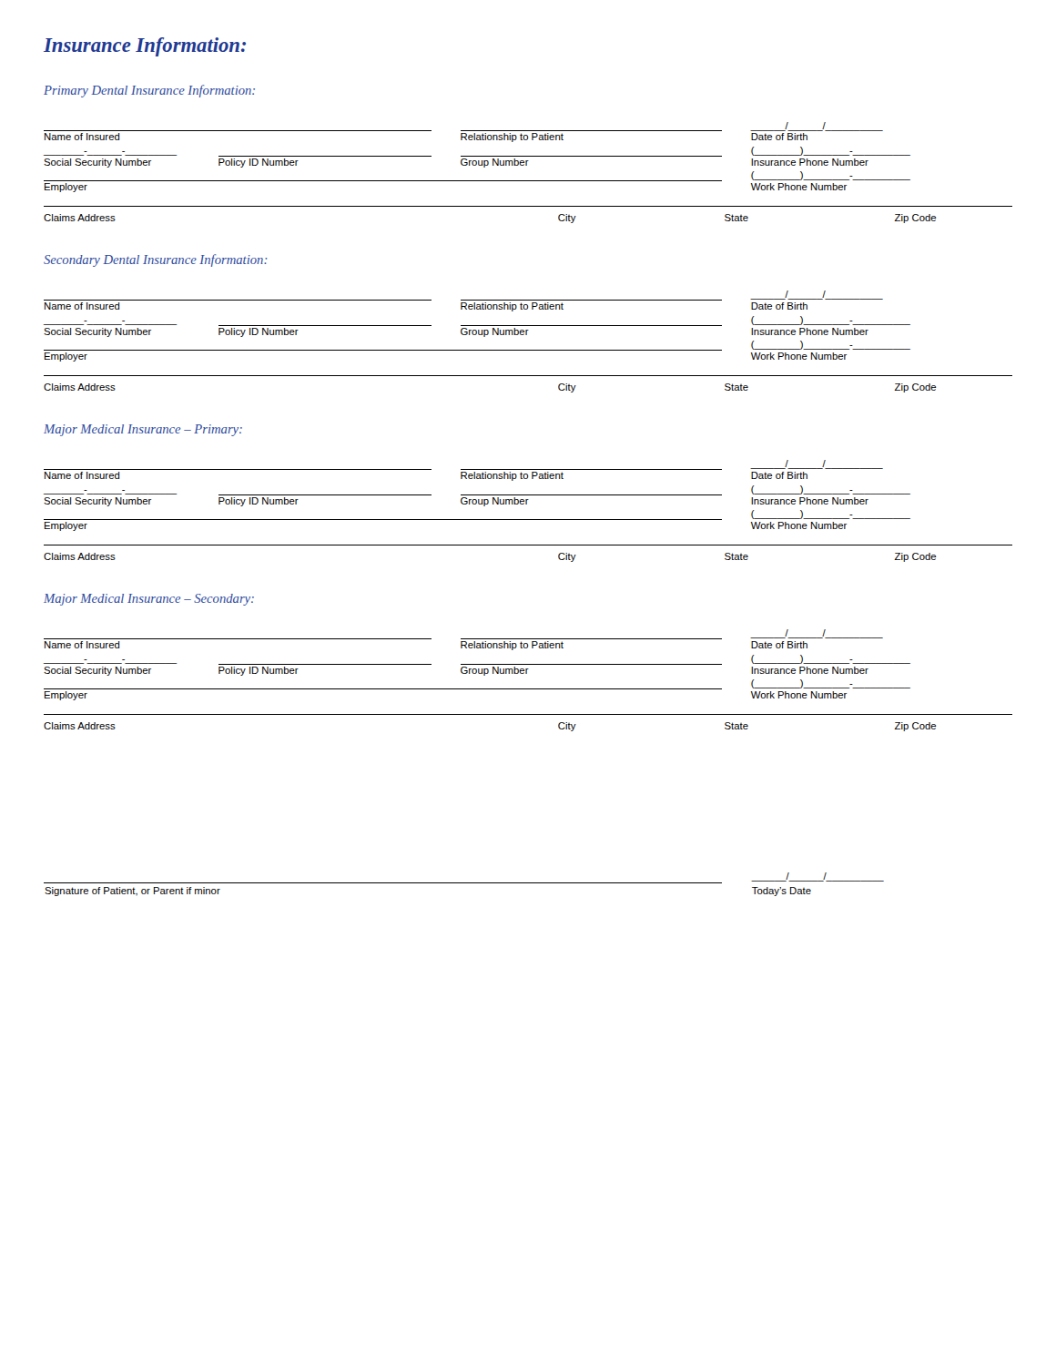Insurance Information:
Primary Dental Insurance Information:
| | | | | ______/______/__________ |
| Name of Insured | | Relationship to Patient | | Date of Birth |
| _______-______-_________ | | | | | (________)________-__________ |
| Social Security Number | Policy ID Number | | Group Number | | Insurance Phone Number |
| | | (________)________-__________ |
| Employer | | Work Phone Number |
| Claims Address | City | State | Zip Code |
Secondary Dental Insurance Information:
| | | | | ______/______/__________ |
| Name of Insured | | Relationship to Patient | | Date of Birth |
| _______-______-_________ | | | | | (________)________-__________ |
| Social Security Number | Policy ID Number | | Group Number | | Insurance Phone Number |
| | | (________)________-__________ |
| Employer | | Work Phone Number |
| Claims Address | City | State | Zip Code |
Major Medical Insurance – Primary:
| | | | | ______/______/__________ |
| Name of Insured | | Relationship to Patient | | Date of Birth |
| _______-______-_________ | | | | | (________)________-__________ |
| Social Security Number | Policy ID Number | | Group Number | | Insurance Phone Number |
| | | (________)________-__________ |
| Employer | | Work Phone Number |
| Claims Address | City | State | Zip Code |
Major Medical Insurance – Secondary:
| | | | | ______/______/__________ |
| Name of Insured | | Relationship to Patient | | Date of Birth |
| _______-______-_________ | | | | | (________)________-__________ |
| Social Security Number | Policy ID Number | | Group Number | | Insurance Phone Number |
| | | (________)________-__________ |
| Employer | | Work Phone Number |
| Claims Address | City | State | Zip Code |
| | | ______/______/__________ |
| Signature of Patient, or Parent if minor | | Today’s Date |